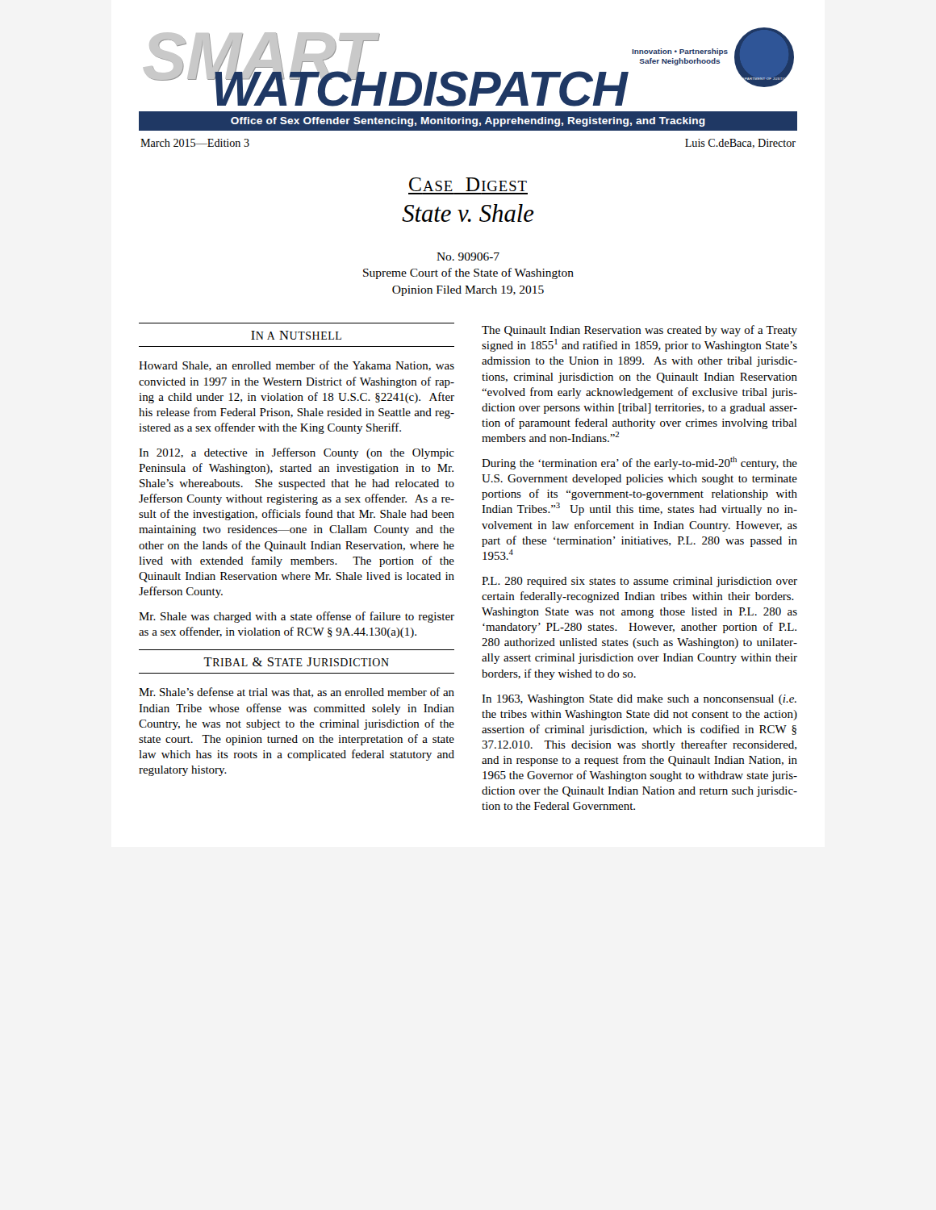Innovation • Partnerships
Safer Neighborhoods
SMART
WATCH DISPATCH
Office of Sex Offender Sentencing, Monitoring, Apprehending, Registering, and Tracking
March 2015—Edition 3 Luis C.deBaca, Director
CASE DIGEST
State v. Shale
No. 90906-7
Supreme Court of the State of Washington
Opinion Filed March 19, 2015
IN A NUTSHELL
Howard Shale, an enrolled member of the Yakama Nation, was convicted in 1997 in the Western District of Washington of raping a child under 12, in violation of 18 U.S.C. §2241(c). After his release from Federal Prison, Shale resided in Seattle and registered as a sex offender with the King County Sheriff.
In 2012, a detective in Jefferson County (on the Olympic Peninsula of Washington), started an investigation in to Mr. Shale’s whereabouts. She suspected that he had relocated to Jefferson County without registering as a sex offender. As a result of the investigation, officials found that Mr. Shale had been maintaining two residences—one in Clallam County and the other on the lands of the Quinault Indian Reservation, where he lived with extended family members. The portion of the Quinault Indian Reservation where Mr. Shale lived is located in Jefferson County.
Mr. Shale was charged with a state offense of failure to register as a sex offender, in violation of RCW § 9A.44.130(a)(1).
TRIBAL & STATE JURISDICTION
Mr. Shale’s defense at trial was that, as an enrolled member of an Indian Tribe whose offense was committed solely in Indian Country, he was not subject to the criminal jurisdiction of the state court. The opinion turned on the interpretation of a state law which has its roots in a complicated federal statutory and regulatory history.
The Quinault Indian Reservation was created by way of a Treaty signed in 18551 and ratified in 1859, prior to Washington State’s admission to the Union in 1899. As with other tribal jurisdictions, criminal jurisdiction on the Quinault Indian Reservation “evolved from early acknowledgement of exclusive tribal jurisdiction over persons within [tribal] territories, to a gradual assertion of paramount federal authority over crimes involving tribal members and non-Indians.”2
During the ‘termination era’ of the early-to-mid-20th century, the U.S. Government developed policies which sought to terminate portions of its “government-to-government relationship with Indian Tribes.”3 Up until this time, states had virtually no involvement in law enforcement in Indian Country. However, as part of these ‘termination’ initiatives, P.L. 280 was passed in 1953.4
P.L. 280 required six states to assume criminal jurisdiction over certain federally-recognized Indian tribes within their borders. Washington State was not among those listed in P.L. 280 as ‘mandatory’ PL-280 states. However, another portion of P.L. 280 authorized unlisted states (such as Washington) to unilaterally assert criminal jurisdiction over Indian Country within their borders, if they wished to do so.
In 1963, Washington State did make such a nonconsensual (i.e. the tribes within Washington State did not consent to the action) assertion of criminal jurisdiction, which is codified in RCW § 37.12.010. This decision was shortly thereafter reconsidered, and in response to a request from the Quinault Indian Nation, in 1965 the Governor of Washington sought to withdraw state jurisdiction over the Quinault Indian Nation and return such jurisdiction to the Federal Government.